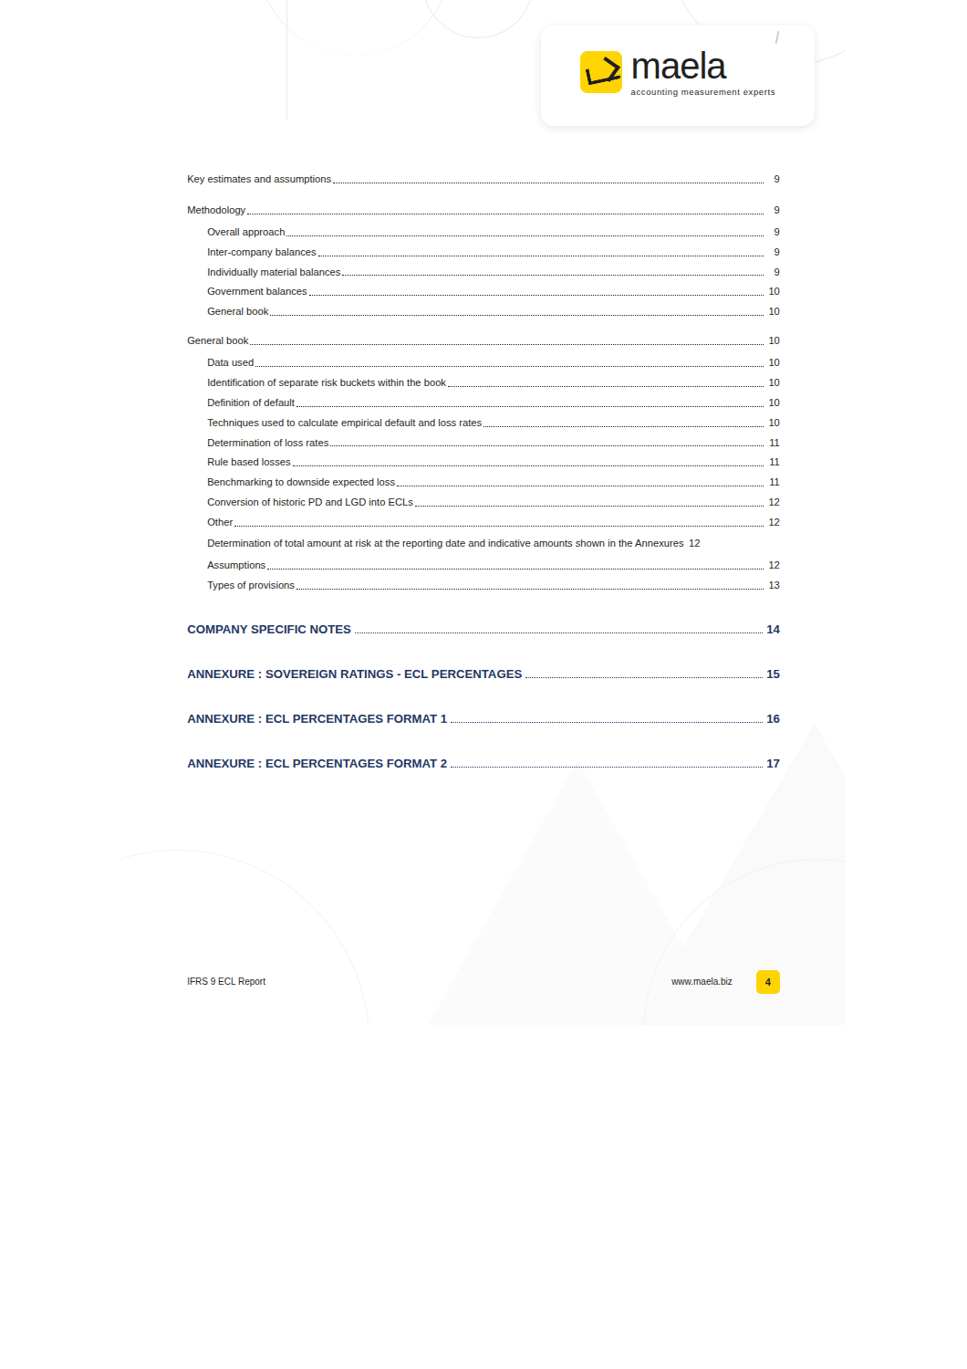maela
accounting measurement experts
Key estimates and assumptions 9
Methodology 9
Overall approach 9
Inter-company balances 9
Individually material balances 9
Government balances 10
General book 10
General book 10
Data used 10
Identification of separate risk buckets within the book 10
Definition of default 10
Techniques used to calculate empirical default and loss rates 10
Determination of loss rates 11
Rule based losses 11
Benchmarking to downside expected loss 11
Conversion of historic PD and LGD into ECLs 12
Other 12
Determination of total amount at risk at the reporting date and indicative amounts shown in the Annexures 12
Assumptions 12
Types of provisions 13
COMPANY SPECIFIC NOTES 14
ANNEXURE : SOVEREIGN RATINGS - ECL PERCENTAGES 15
ANNEXURE : ECL PERCENTAGES FORMAT 1 16
ANNEXURE : ECL PERCENTAGES FORMAT 2 17
IFRS 9 ECL Report
www.maela.biz
4